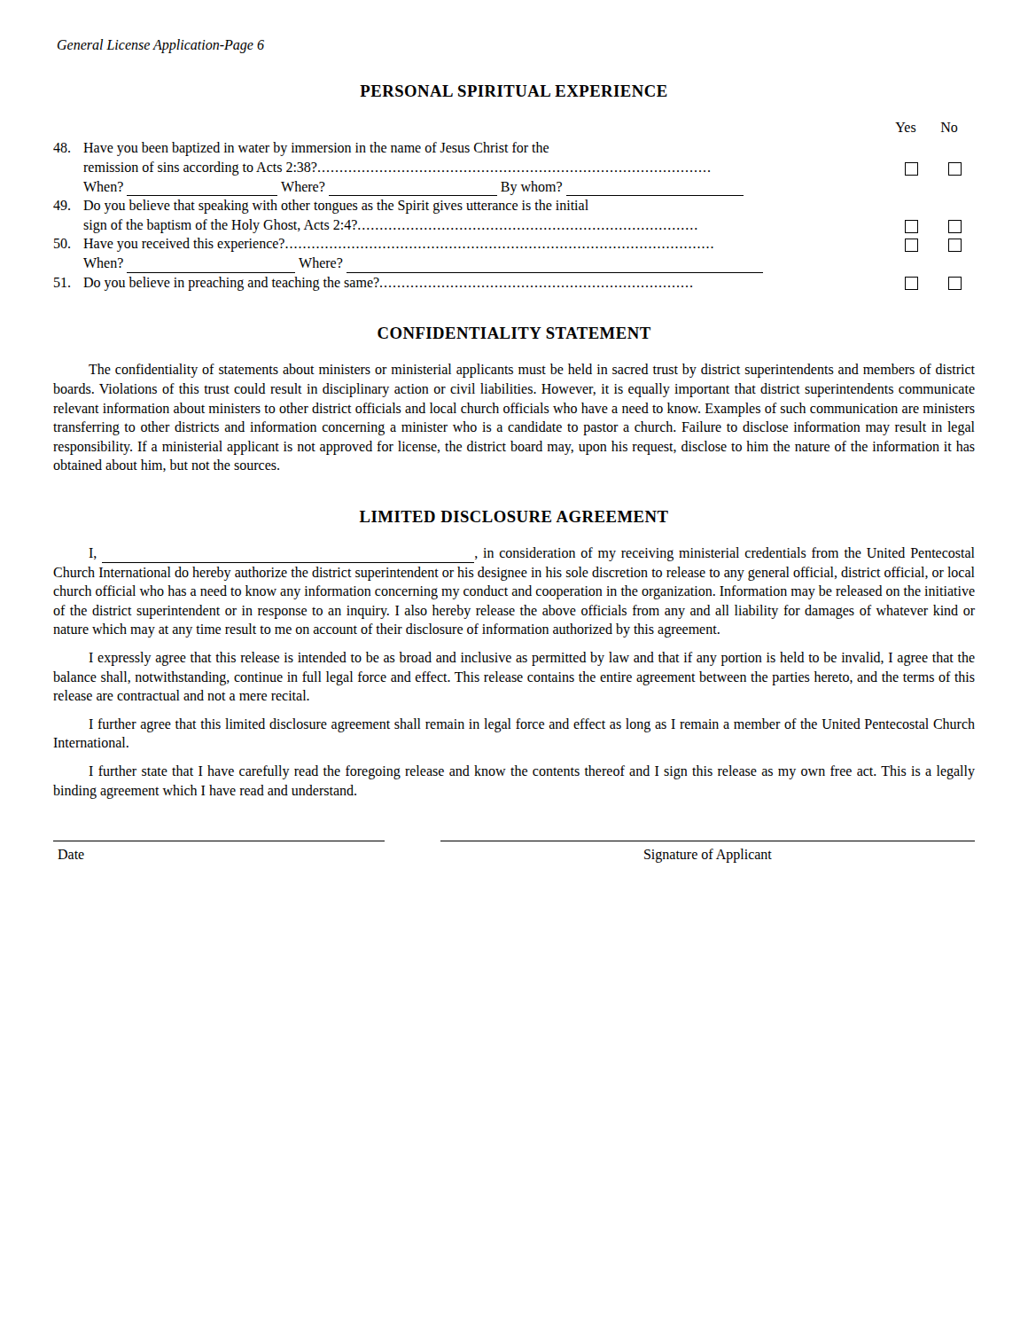General License Application-Page 6
PERSONAL SPIRITUAL EXPERIENCE
Yes No
| 48. | Have you been baptized in water by immersion in the name of Jesus Christ for the | | |
| | remission of sins according to Acts 2:38? ......................................................................................... | | |
| | When? Where? By whom? |
| 49. | Do you believe that speaking with other tongues as the Spirit gives utterance is the initial | | |
| | sign of the baptism of the Holy Ghost, Acts 2:4? ............................................................................. | | |
| 50. | Have you received this experience? ................................................................................................. | | |
| | When? Where? |
| 51. | Do you believe in preaching and teaching the same? ....................................................................... | | |
CONFIDENTIALITY STATEMENT
The confidentiality of statements about ministers or ministerial applicants must be held in sacred trust by district superintendents and members of district boards. Violations of this trust could result in disciplinary action or civil liabilities. However, it is equally important that district superintendents communicate relevant information about ministers to other district officials and local church officials who have a need to know. Examples of such communication are ministers transferring to other districts and information concerning a minister who is a candidate to pastor a church. Failure to disclose information may result in legal responsibility. If a ministerial applicant is not approved for license, the district board may, upon his request, disclose to him the nature of the information it has obtained about him, but not the sources.
LIMITED DISCLOSURE AGREEMENT
I, , in consideration of my receiving ministerial credentials from the United Pentecostal Church International do hereby authorize the district superintendent or his designee in his sole discretion to release to any general official, district official, or local church official who has a need to know any information concerning my conduct and cooperation in the organization. Information may be released on the initiative of the district superintendent or in response to an inquiry. I also hereby release the above officials from any and all liability for damages of whatever kind or nature which may at any time result to me on account of their disclosure of information authorized by this agreement.
I expressly agree that this release is intended to be as broad and inclusive as permitted by law and that if any portion is held to be invalid, I agree that the balance shall, notwithstanding, continue in full legal force and effect. This release contains the entire agreement between the parties hereto, and the terms of this release are contractual and not a mere recital.
I further agree that this limited disclosure agreement shall remain in legal force and effect as long as I remain a member of the United Pentecostal Church International.
I further state that I have carefully read the foregoing release and know the contents thereof and I sign this release as my own free act. This is a legally binding agreement which I have read and understand.
| Date | | Signature of Applicant |